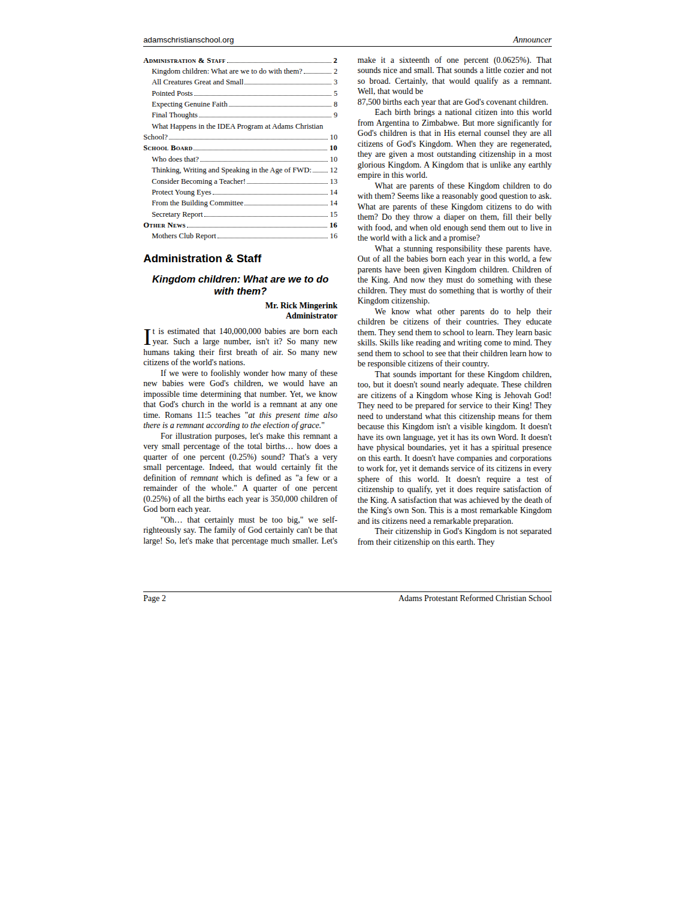adamschristianschool.org
Announcer
Administration & Staff 2
Kingdom children: What are we to do with them? 2
All Creatures Great and Small 3
Pointed Posts 5
Expecting Genuine Faith 8
Final Thoughts 9
What Happens in the IDEA Program at Adams Christian
School? 10
School Board 10
Who does that? 10
Thinking, Writing and Speaking in the Age of FWD: 12
Consider Becoming a Teacher! 13
Protect Young Eyes 14
From the Building Committee 14
Secretary Report 15
Other News 16
Mothers Club Report 16
Administration & Staff
Kingdom children: What are we to do with them?
Mr. Rick Mingerink
Administrator
It is estimated that 140,000,000 babies are born each year. Such a large number, isn't it? So many new humans taking their first breath of air. So many new citizens of the world's nations.
If we were to foolishly wonder how many of these new babies were God's children, we would have an impossible time determining that number. Yet, we know that God's church in the world is a remnant at any one time. Romans 11:5 teaches "at this present time also there is a remnant according to the election of grace."
For illustration purposes, let's make this remnant a very small percentage of the total births… how does a quarter of one percent (0.25%) sound? That's a very small percentage. Indeed, that would certainly fit the definition of remnant which is defined as "a few or a remainder of the whole." A quarter of one percent (0.25%) of all the births each year is 350,000 children of God born each year.
"Oh… that certainly must be too big," we self-righteously say. The family of God certainly can't be that large! So, let's make that percentage much smaller. Let's make it a sixteenth of one percent (0.0625%). That sounds nice and small. That sounds a little cozier and not so broad. Certainly, that would qualify as a remnant. Well, that would be
87,500 births each year that are God's covenant children.
Each birth brings a national citizen into this world from Argentina to Zimbabwe. But more significantly for God's children is that in His eternal counsel they are all citizens of God's Kingdom. When they are regenerated, they are given a most outstanding citizenship in a most glorious Kingdom. A Kingdom that is unlike any earthly empire in this world.
What are parents of these Kingdom children to do with them? Seems like a reasonably good question to ask. What are parents of these Kingdom citizens to do with them? Do they throw a diaper on them, fill their belly with food, and when old enough send them out to live in the world with a lick and a promise?
What a stunning responsibility these parents have. Out of all the babies born each year in this world, a few parents have been given Kingdom children. Children of the King. And now they must do something with these children. They must do something that is worthy of their Kingdom citizenship.
We know what other parents do to help their children be citizens of their countries. They educate them. They send them to school to learn. They learn basic skills. Skills like reading and writing come to mind. They send them to school to see that their children learn how to be responsible citizens of their country.
That sounds important for these Kingdom children, too, but it doesn't sound nearly adequate. These children are citizens of a Kingdom whose King is Jehovah God! They need to be prepared for service to their King! They need to understand what this citizenship means for them because this Kingdom isn't a visible kingdom. It doesn't have its own language, yet it has its own Word. It doesn't have physical boundaries, yet it has a spiritual presence on this earth. It doesn't have companies and corporations to work for, yet it demands service of its citizens in every sphere of this world. It doesn't require a test of citizenship to qualify, yet it does require satisfaction of the King. A satisfaction that was achieved by the death of the King's own Son. This is a most remarkable Kingdom and its citizens need a remarkable preparation.
Their citizenship in God's Kingdom is not separated from their citizenship on this earth. They
Page 2
Adams Protestant Reformed Christian School